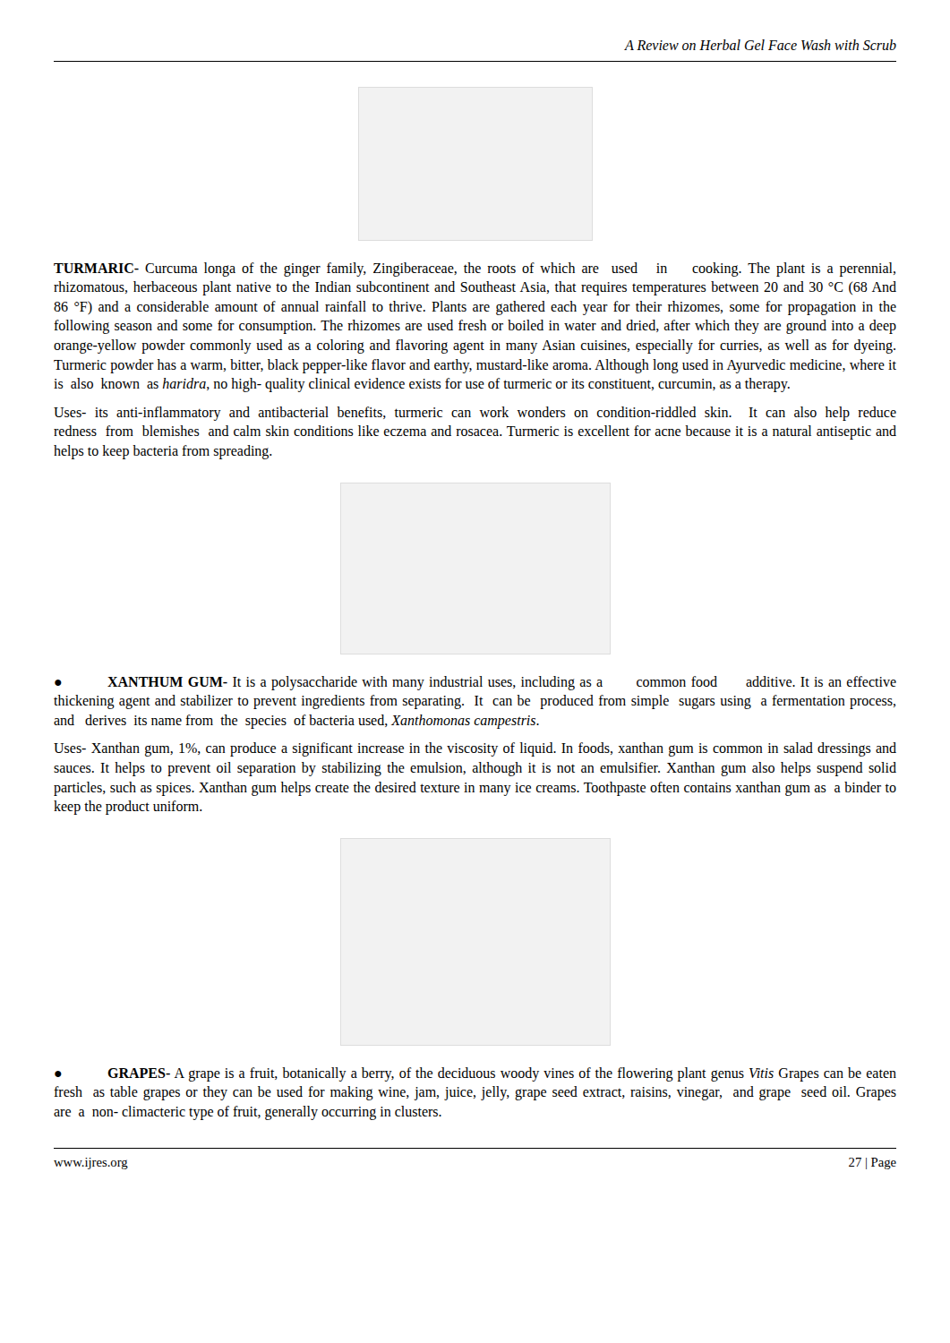A Review on Herbal Gel Face Wash with Scrub
TURMARIC- Curcuma longa of the ginger family, Zingiberaceae, the roots of which are used in cooking. The plant is a perennial, rhizomatous, herbaceous plant native to the Indian subcontinent and Southeast Asia, that requires temperatures between 20 and 30 °C (68 And 86 °F) and a considerable amount of annual rainfall to thrive. Plants are gathered each year for their rhizomes, some for propagation in the following season and some for consumption. The rhizomes are used fresh or boiled in water and dried, after which they are ground into a deep orange-yellow powder commonly used as a coloring and flavoring agent in many Asian cuisines, especially for curries, as well as for dyeing. Turmeric powder has a warm, bitter, black pepper-like flavor and earthy, mustard-like aroma. Although long used in Ayurvedic medicine, where it is also known as haridra, no high- quality clinical evidence exists for use of turmeric or its constituent, curcumin, as a therapy.
Uses- its anti-inflammatory and antibacterial benefits, turmeric can work wonders on condition-riddled skin. It can also help reduce redness from blemishes and calm skin conditions like eczema and rosacea. Turmeric is excellent for acne because it is a natural antiseptic and helps to keep bacteria from spreading.
●XANTHUM GUM- It is a polysaccharide with many industrial uses, including as a common food additive. It is an effective thickening agent and stabilizer to prevent ingredients from separating. It can be produced from simple sugars using a fermentation process, and derives its name from the species of bacteria used, Xanthomonas campestris.
Uses- Xanthan gum, 1%, can produce a significant increase in the viscosity of liquid. In foods, xanthan gum is common in salad dressings and sauces. It helps to prevent oil separation by stabilizing the emulsion, although it is not an emulsifier. Xanthan gum also helps suspend solid particles, such as spices. Xanthan gum helps create the desired texture in many ice creams. Toothpaste often contains xanthan gum as a binder to keep the product uniform.
●GRAPES- A grape is a fruit, botanically a berry, of the deciduous woody vines of the flowering plant genus Vitis Grapes can be eaten fresh as table grapes or they can be used for making wine, jam, juice, jelly, grape seed extract, raisins, vinegar, and grape seed oil. Grapes are a non- climacteric type of fruit, generally occurring in clusters.
www.ijres.org 27 | Page